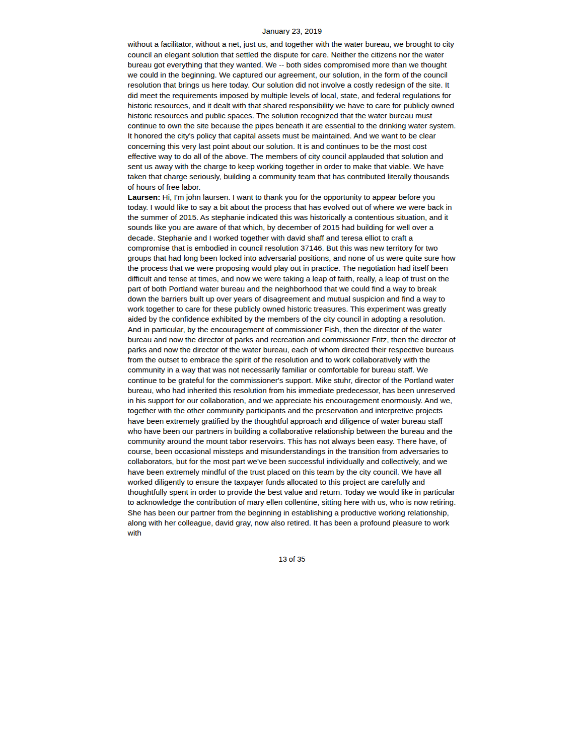January 23, 2019
without a facilitator, without a net, just us, and together with the water bureau, we brought to city council an elegant solution that settled the dispute for care. Neither the citizens nor the water bureau got everything that they wanted. We -- both sides compromised more than we thought we could in the beginning. We captured our agreement, our solution, in the form of the council resolution that brings us here today. Our solution did not involve a costly redesign of the site. It did meet the requirements imposed by multiple levels of local, state, and federal regulations for historic resources, and it dealt with that shared responsibility we have to care for publicly owned historic resources and public spaces. The solution recognized that the water bureau must continue to own the site because the pipes beneath it are essential to the drinking water system. It honored the city's policy that capital assets must be maintained. And we want to be clear concerning this very last point about our solution. It is and continues to be the most cost effective way to do all of the above. The members of city council applauded that solution and sent us away with the charge to keep working together in order to make that viable. We have taken that charge seriously, building a community team that has contributed literally thousands of hours of free labor.
Laursen: Hi, I'm john laursen. I want to thank you for the opportunity to appear before you today. I would like to say a bit about the process that has evolved out of where we were back in the summer of 2015. As stephanie indicated this was historically a contentious situation, and it sounds like you are aware of that which, by december of 2015 had building for well over a decade. Stephanie and I worked together with david shaff and teresa elliot to craft a compromise that is embodied in council resolution 37146. But this was new territory for two groups that had long been locked into adversarial positions, and none of us were quite sure how the process that we were proposing would play out in practice. The negotiation had itself been difficult and tense at times, and now we were taking a leap of faith, really, a leap of trust on the part of both Portland water bureau and the neighborhood that we could find a way to break down the barriers built up over years of disagreement and mutual suspicion and find a way to work together to care for these publicly owned historic treasures. This experiment was greatly aided by the confidence exhibited by the members of the city council in adopting a resolution. And in particular, by the encouragement of commissioner Fish, then the director of the water bureau and now the director of parks and recreation and commissioner Fritz, then the director of parks and now the director of the water bureau, each of whom directed their respective bureaus from the outset to embrace the spirit of the resolution and to work collaboratively with the community in a way that was not necessarily familiar or comfortable for bureau staff. We continue to be grateful for the commissioner's support. Mike stuhr, director of the Portland water bureau, who had inherited this resolution from his immediate predecessor, has been unreserved in his support for our collaboration, and we appreciate his encouragement enormously. And we, together with the other community participants and the preservation and interpretive projects have been extremely gratified by the thoughtful approach and diligence of water bureau staff who have been our partners in building a collaborative relationship between the bureau and the community around the mount tabor reservoirs. This has not always been easy. There have, of course, been occasional missteps and misunderstandings in the transition from adversaries to collaborators, but for the most part we've been successful individually and collectively, and we have been extremely mindful of the trust placed on this team by the city council. We have all worked diligently to ensure the taxpayer funds allocated to this project are carefully and thoughtfully spent in order to provide the best value and return. Today we would like in particular to acknowledge the contribution of mary ellen collentine, sitting here with us, who is now retiring. She has been our partner from the beginning in establishing a productive working relationship, along with her colleague, david gray, now also retired. It has been a profound pleasure to work with
13 of 35